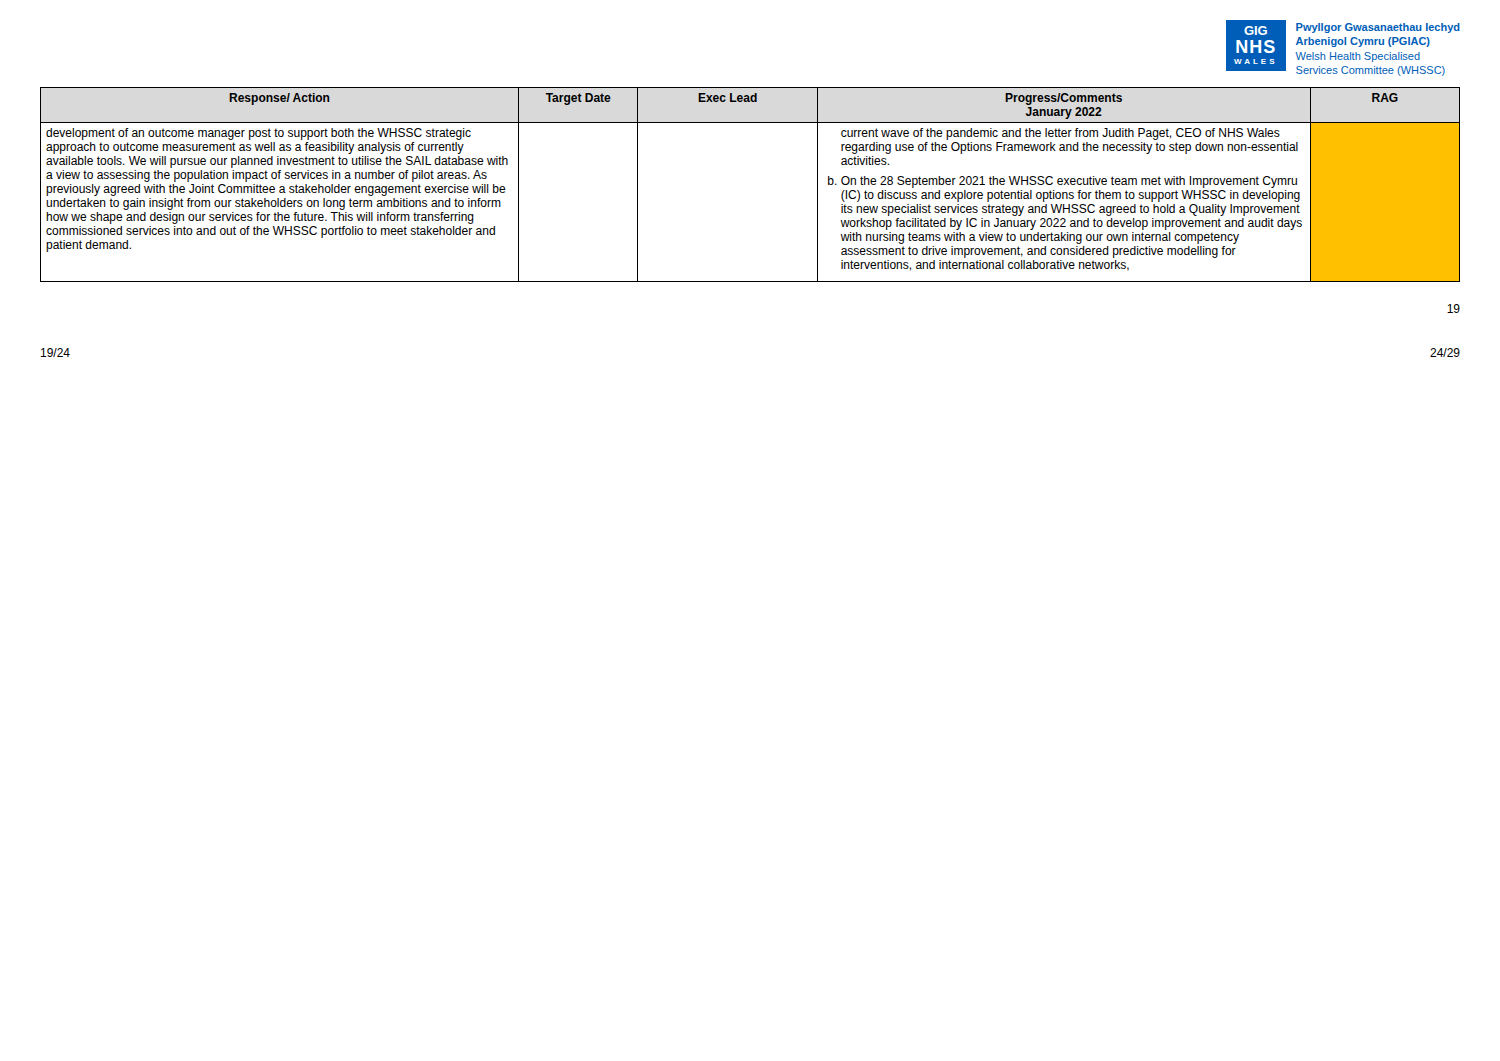GIG
NHS
WALES
Pwyllgor Gwasanaethau Iechyd
Arbenigol Cymru (PGIAC)
Welsh Health Specialised
Services Committee (WHSSC)
| Response/ Action | Target Date | Exec Lead | Progress/Comments January 2022 | RAG |
| --- | --- | --- | --- | --- |
| development of an outcome manager post to support both the WHSSC strategic approach to outcome measurement as well as a feasibility analysis of currently available tools. We will pursue our planned investment to utilise the SAIL database with a view to assessing the population impact of services in a number of pilot areas. As previously agreed with the Joint Committee a stakeholder engagement exercise will be undertaken to gain insight from our stakeholders on long term ambitions and to inform how we shape and design our services for the future. This will inform transferring commissioned services into and out of the WHSSC portfolio to meet stakeholder and patient demand. | | | current wave of the pandemic and the letter from Judith Paget, CEO of NHS Wales regarding use of the Options Framework and the necessity to step down non-essential activities. On the 28 September 2021 the WHSSC executive team met with Improvement Cymru (IC) to discuss and explore potential options for them to support WHSSC in developing its new specialist services strategy and WHSSC agreed to hold a Quality Improvement workshop facilitated by IC in January 2022 and to develop improvement and audit days with nursing teams with a view to undertaking our own internal competency assessment to drive improvement, and considered predictive modelling for interventions, and international collaborative networks, | |
19
19/24
24/29